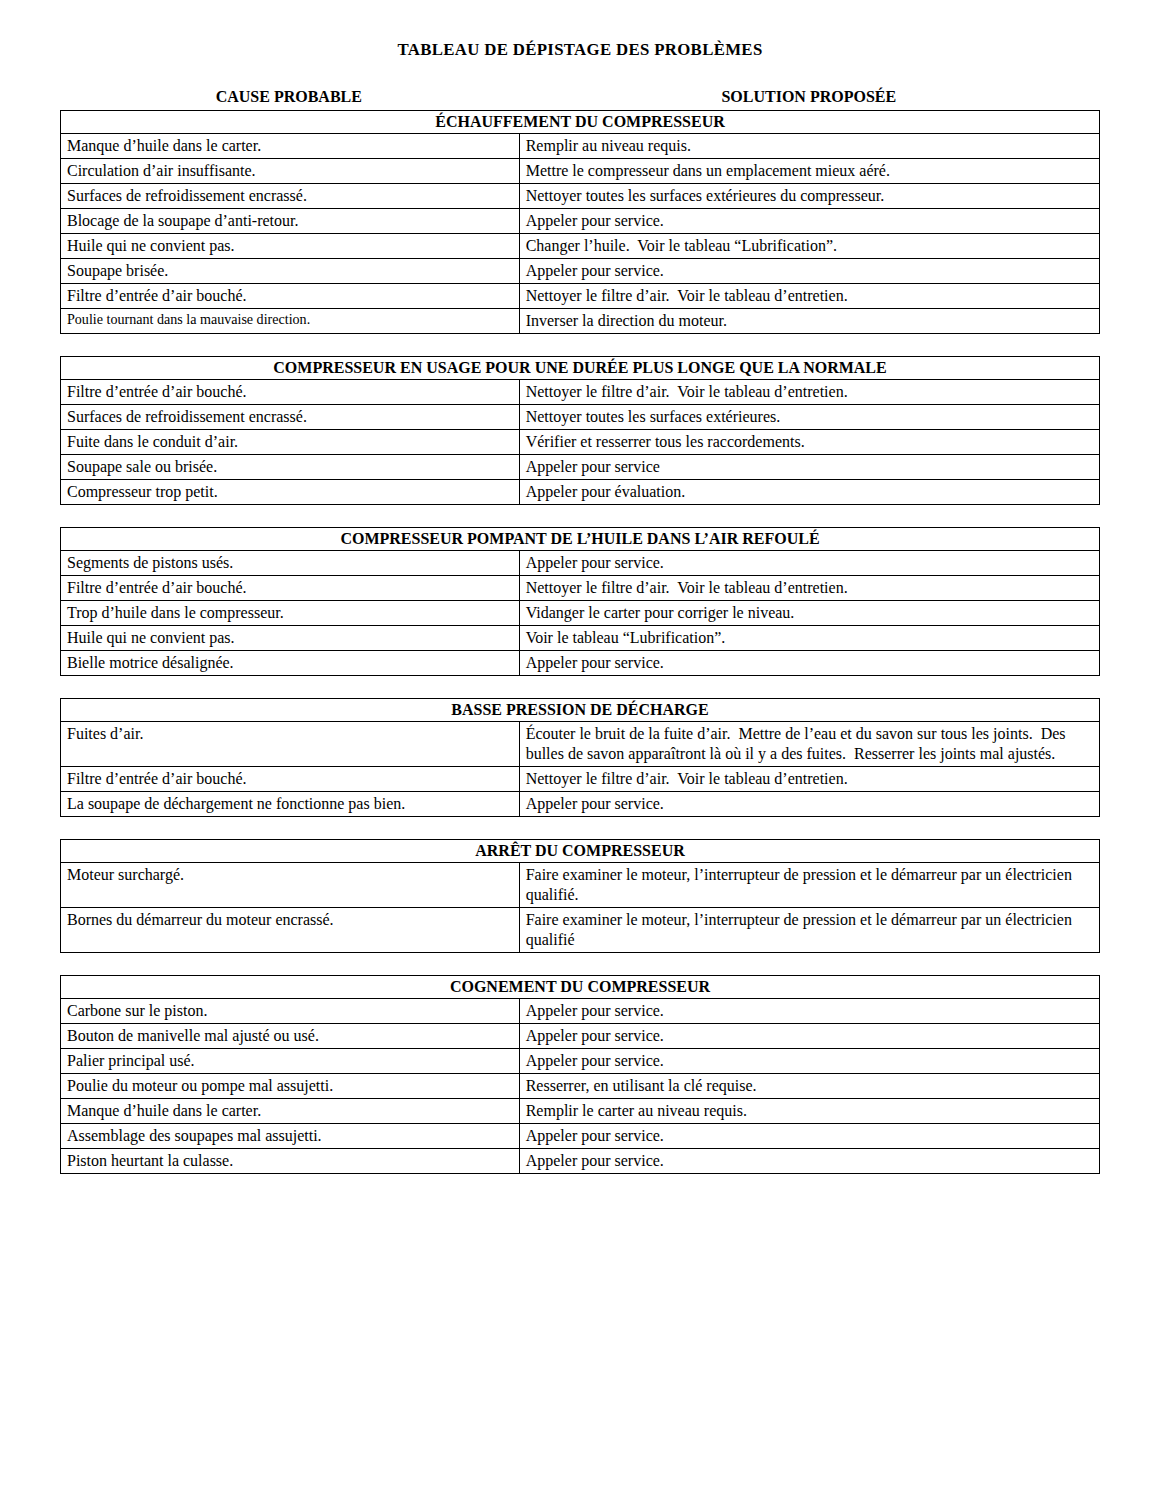TABLEAU DE DÉPISTAGE DES PROBLÈMES
CAUSE PROBABLE
SOLUTION PROPOSÉE
ÉCHAUFFEMENT DU COMPRESSEUR
| Manque d’huile dans le carter. | Remplir au niveau requis. |
| Circulation d’air insuffisante. | Mettre le compresseur dans un emplacement mieux aéré. |
| Surfaces de refroidissement encrassé. | Nettoyer toutes les surfaces extérieures du compresseur. |
| Blocage de la soupape d’anti-retour. | Appeler pour service. |
| Huile qui ne convient pas. | Changer l’huile. Voir le tableau “Lubrification”. |
| Soupape brisée. | Appeler pour service. |
| Filtre d’entrée d’air bouché. | Nettoyer le filtre d’air. Voir le tableau d’entretien. |
| Poulie tournant dans la mauvaise direction. | Inverser la direction du moteur. |
COMPRESSEUR EN USAGE POUR UNE DURÉE PLUS LONGE QUE LA NORMALE
| Filtre d’entrée d’air bouché. | Nettoyer le filtre d’air. Voir le tableau d’entretien. |
| Surfaces de refroidissement encrassé. | Nettoyer toutes les surfaces extérieures. |
| Fuite dans le conduit d’air. | Vérifier et resserrer tous les raccordements. |
| Soupape sale ou brisée. | Appeler pour service |
| Compresseur trop petit. | Appeler pour évaluation. |
COMPRESSEUR POMPANT DE L’HUILE DANS L’AIR REFOULÉ
| Segments de pistons usés. | Appeler pour service. |
| Filtre d’entrée d’air bouché. | Nettoyer le filtre d’air. Voir le tableau d’entretien. |
| Trop d’huile dans le compresseur. | Vidanger le carter pour corriger le niveau. |
| Huile qui ne convient pas. | Voir le tableau “Lubrification”. |
| Bielle motrice désalignée. | Appeler pour service. |
BASSE PRESSION DE DÉCHARGE
| Fuites d’air. | Écouter le bruit de la fuite d’air. Mettre de l’eau et du savon sur tous les joints. Des bulles de savon apparaîtront là où il y a des fuites. Resserrer les joints mal ajustés. |
| Filtre d’entrée d’air bouché. | Nettoyer le filtre d’air. Voir le tableau d’entretien. |
| La soupape de déchargement ne fonctionne pas bien. | Appeler pour service. |
ARRÊT DU COMPRESSEUR
| Moteur surchargé. | Faire examiner le moteur, l’interrupteur de pression et le démarreur par un électricien qualifié. |
| Bornes du démarreur du moteur encrassé. | Faire examiner le moteur, l’interrupteur de pression et le démarreur par un électricien qualifié |
COGNEMENT DU COMPRESSEUR
| Carbone sur le piston. | Appeler pour service. |
| Bouton de manivelle mal ajusté ou usé. | Appeler pour service. |
| Palier principal usé. | Appeler pour service. |
| Poulie du moteur ou pompe mal assujetti. | Resserrer, en utilisant la clé requise. |
| Manque d’huile dans le carter. | Remplir le carter au niveau requis. |
| Assemblage des soupapes mal assujetti. | Appeler pour service. |
| Piston heurtant la culasse. | Appeler pour service. |